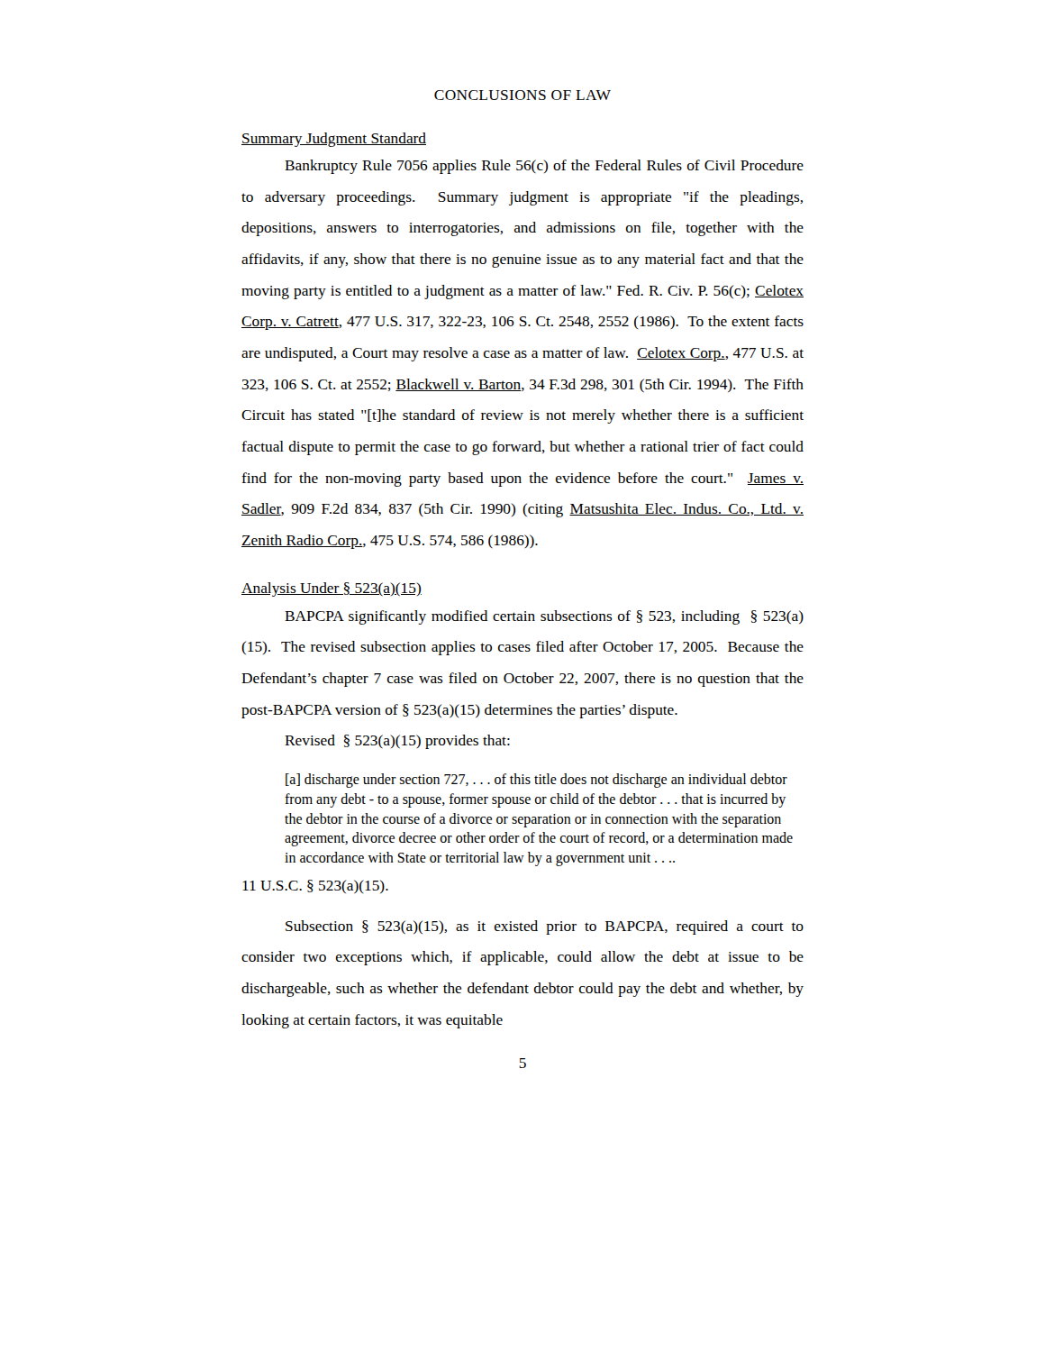CONCLUSIONS OF LAW
Summary Judgment Standard
Bankruptcy Rule 7056 applies Rule 56(c) of the Federal Rules of Civil Procedure to adversary proceedings. Summary judgment is appropriate "if the pleadings, depositions, answers to interrogatories, and admissions on file, together with the affidavits, if any, show that there is no genuine issue as to any material fact and that the moving party is entitled to a judgment as a matter of law." Fed. R. Civ. P. 56(c); Celotex Corp. v. Catrett, 477 U.S. 317, 322-23, 106 S. Ct. 2548, 2552 (1986). To the extent facts are undisputed, a Court may resolve a case as a matter of law. Celotex Corp., 477 U.S. at 323, 106 S. Ct. at 2552; Blackwell v. Barton, 34 F.3d 298, 301 (5th Cir. 1994). The Fifth Circuit has stated "[t]he standard of review is not merely whether there is a sufficient factual dispute to permit the case to go forward, but whether a rational trier of fact could find for the non-moving party based upon the evidence before the court." James v. Sadler, 909 F.2d 834, 837 (5th Cir. 1990) (citing Matsushita Elec. Indus. Co., Ltd. v. Zenith Radio Corp., 475 U.S. 574, 586 (1986)).
Analysis Under § 523(a)(15)
BAPCPA significantly modified certain subsections of § 523, including § 523(a)(15). The revised subsection applies to cases filed after October 17, 2005. Because the Defendant’s chapter 7 case was filed on October 22, 2007, there is no question that the post-BAPCPA version of § 523(a)(15) determines the parties’ dispute.
Revised § 523(a)(15) provides that:
[a] discharge under section 727, . . . of this title does not discharge an individual debtor from any debt - to a spouse, former spouse or child of the debtor . . . that is incurred by the debtor in the course of a divorce or separation or in connection with the separation agreement, divorce decree or other order of the court of record, or a determination made in accordance with State or territorial law by a government unit . . ..
11 U.S.C. § 523(a)(15).
Subsection § 523(a)(15), as it existed prior to BAPCPA, required a court to consider two exceptions which, if applicable, could allow the debt at issue to be dischargeable, such as whether the defendant debtor could pay the debt and whether, by looking at certain factors, it was equitable
5